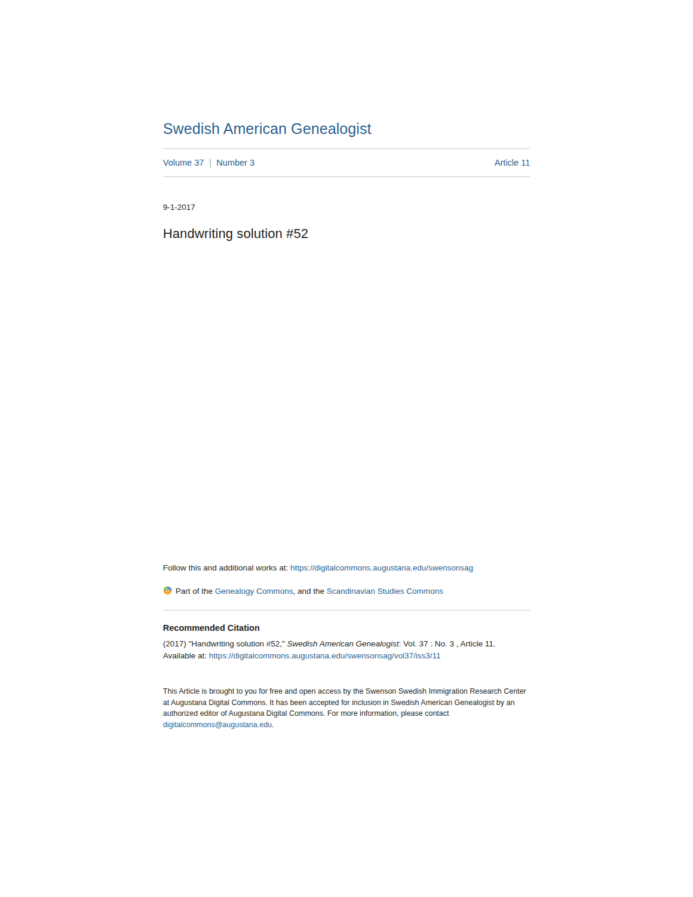Swedish American Genealogist
Volume 37|Number 3
Article 11
9-1-2017
Handwriting solution #52
Follow this and additional works at: https://digitalcommons.augustana.edu/swensonsag
Part of the Genealogy Commons, and the Scandinavian Studies Commons
Recommended Citation
(2017) "Handwriting solution #52," Swedish American Genealogist: Vol. 37 : No. 3 , Article 11.
Available at: https://digitalcommons.augustana.edu/swensonsag/vol37/iss3/11
This Article is brought to you for free and open access by the Swenson Swedish Immigration Research Center at Augustana Digital Commons. It has been accepted for inclusion in Swedish American Genealogist by an authorized editor of Augustana Digital Commons. For more information, please contact digitalcommons@augustana.edu.